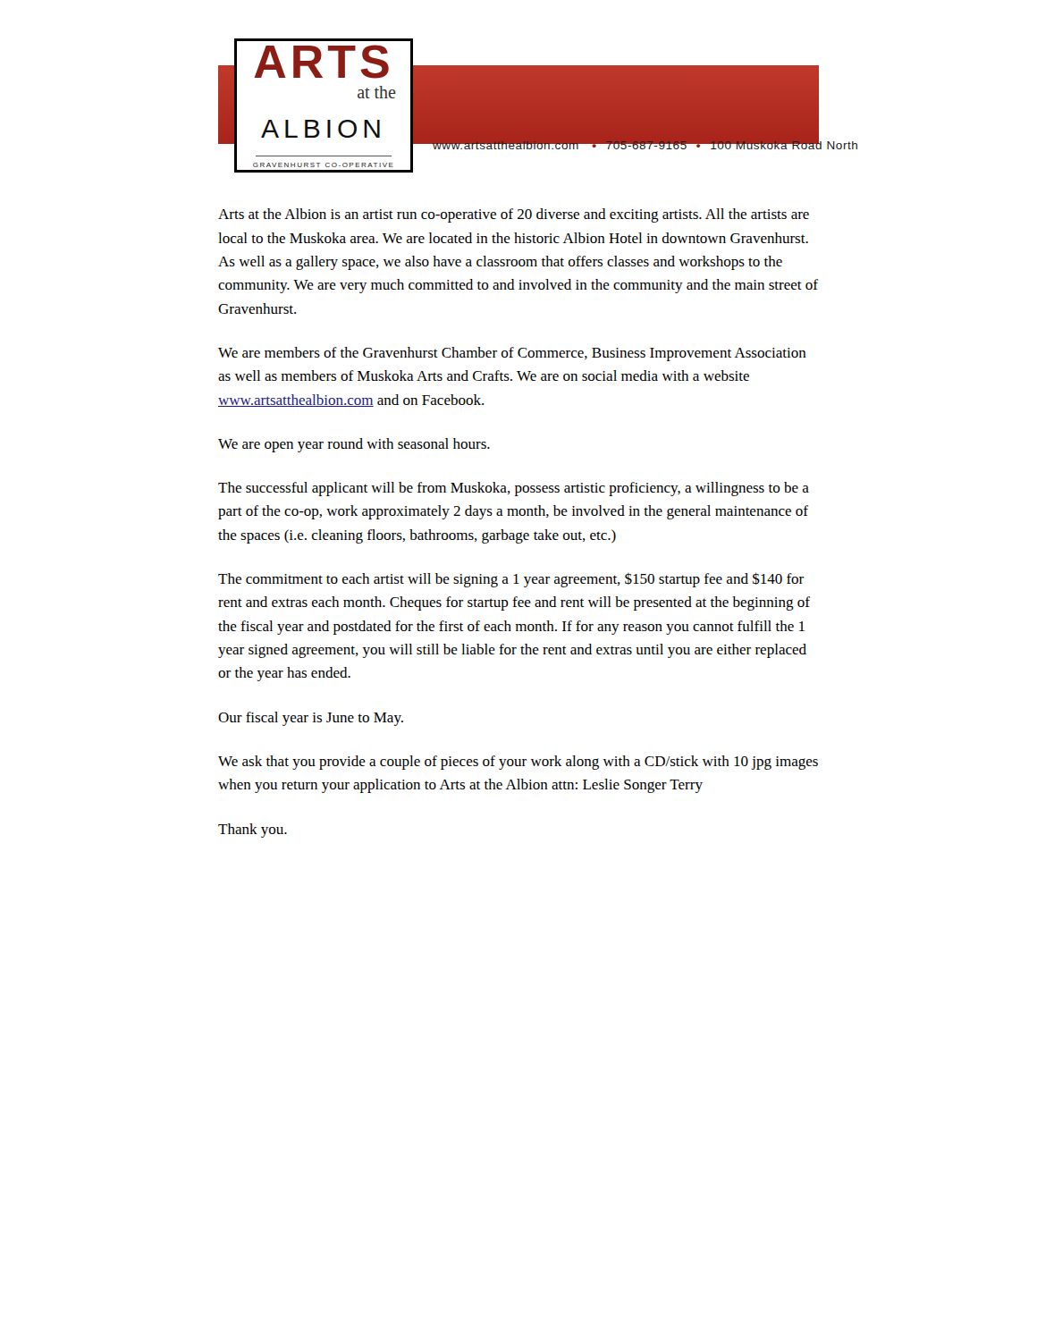ARTS
at the
ALBION
GRAVENHURST CO-OPERATIVE
www.artsatthealbion.com •705-687-9165•100 Muskoka Road North
Arts at the Albion is an artist run co-operative of 20 diverse and exciting artists. All the artists are local to the Muskoka area. We are located in the historic Albion Hotel in downtown Gravenhurst. As well as a gallery space, we also have a classroom that offers classes and workshops to the community. We are very much committed to and involved in the community and the main street of Gravenhurst.
We are members of the Gravenhurst Chamber of Commerce, Business Improvement Association as well as members of Muskoka Arts and Crafts. We are on social media with a website www.artsatthealbion.com and on Facebook.
We are open year round with seasonal hours.
The successful applicant will be from Muskoka, possess artistic proficiency, a willingness to be a part of the co-op, work approximately 2 days a month, be involved in the general maintenance of the spaces (i.e. cleaning floors, bathrooms, garbage take out, etc.)
The commitment to each artist will be signing a 1 year agreement, $150 startup fee and $140 for rent and extras each month. Cheques for startup fee and rent will be presented at the beginning of the fiscal year and postdated for the first of each month. If for any reason you cannot fulfill the 1 year signed agreement, you will still be liable for the rent and extras until you are either replaced or the year has ended.
Our fiscal year is June to May.
We ask that you provide a couple of pieces of your work along with a CD/stick with 10 jpg images when you return your application to Arts at the Albion attn: Leslie Songer Terry
Thank you.